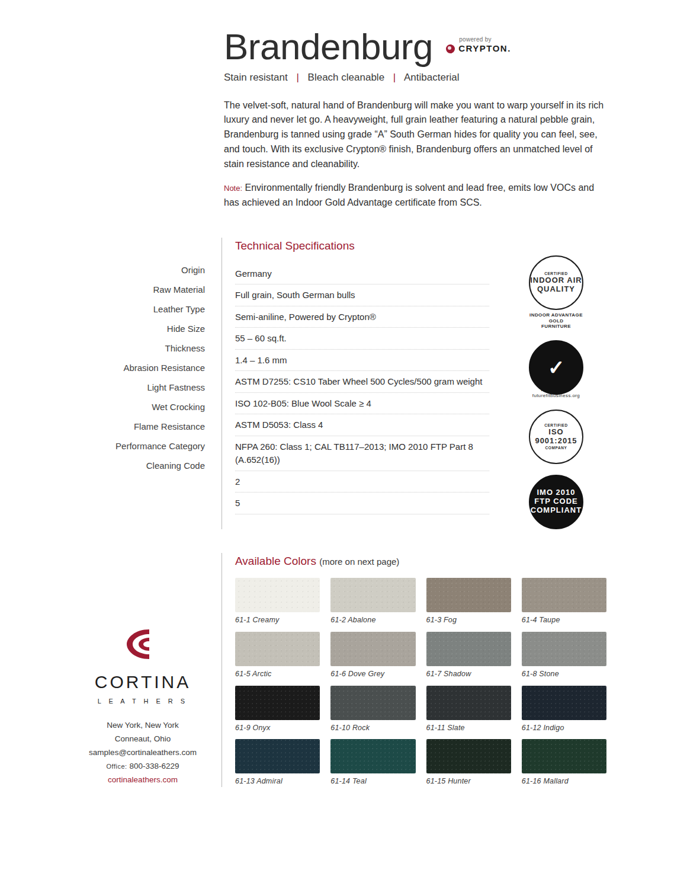Brandenburg
powered by CRYPTON.
Stain resistant | Bleach cleanable | Antibacterial
The velvet-soft, natural hand of Brandenburg will make you want to warp yourself in its rich luxury and never let go. A heavyweight, full grain leather featuring a natural pebble grain, Brandenburg is tanned using grade “A” South German hides for quality you can feel, see, and touch. With its exclusive Crypton® finish, Brandenburg offers an unmatched level of stain resistance and cleanability.
Note: Environmentally friendly Brandenburg is solvent and lead free, emits low VOCs and has achieved an Indoor Gold Advantage certificate from SCS.
Origin
Raw Material
Leather Type
Hide Size
Thickness
Abrasion Resistance
Light Fastness
Wet Crocking
Flame Resistance
Performance Category
Cleaning Code
Technical Specifications
| Germany |
| Full grain, South German bulls |
| Semi-aniline, Powered by Crypton® |
| 55 – 60 sq.ft. |
| 1.4 – 1.6 mm |
| ASTM D7255: CS10 Taber Wheel 500 Cycles/500 gram weight |
| ISO 102-B05: Blue Wool Scale ≥ 4 |
| ASTM D5053: Class 4 |
| NFPA 260: Class 1; CAL TB117–2013; IMO 2010 FTP Part 8 (A.652(16)) |
| 2 |
| 5 |
CERTIFIED INDOOR AIR QUALITY
Indoor Advantage Gold
Furniture
✓
Future-Fit
futurefitbusiness.org
CERTIFIED ISO 9001:2015 COMPANY
IMO 2010 FTP CODE COMPLIANT
Available Colors (more on next page)
61-1 Creamy
61-2 Abalone
61-3 Fog
61-4 Taupe
61-5 Arctic
61-6 Dove Grey
61-7 Shadow
61-8 Stone
61-9 Onyx
61-10 Rock
61-11 Slate
61-12 Indigo
61-13 Admiral
61-14 Teal
61-15 Hunter
61-16 Mallard
CORTINA
L E A T H E R S
New York, New York
Conneaut, Ohio
samples@cortinaleathers.com
Office: 800-338-6229
cortinaleathers.com